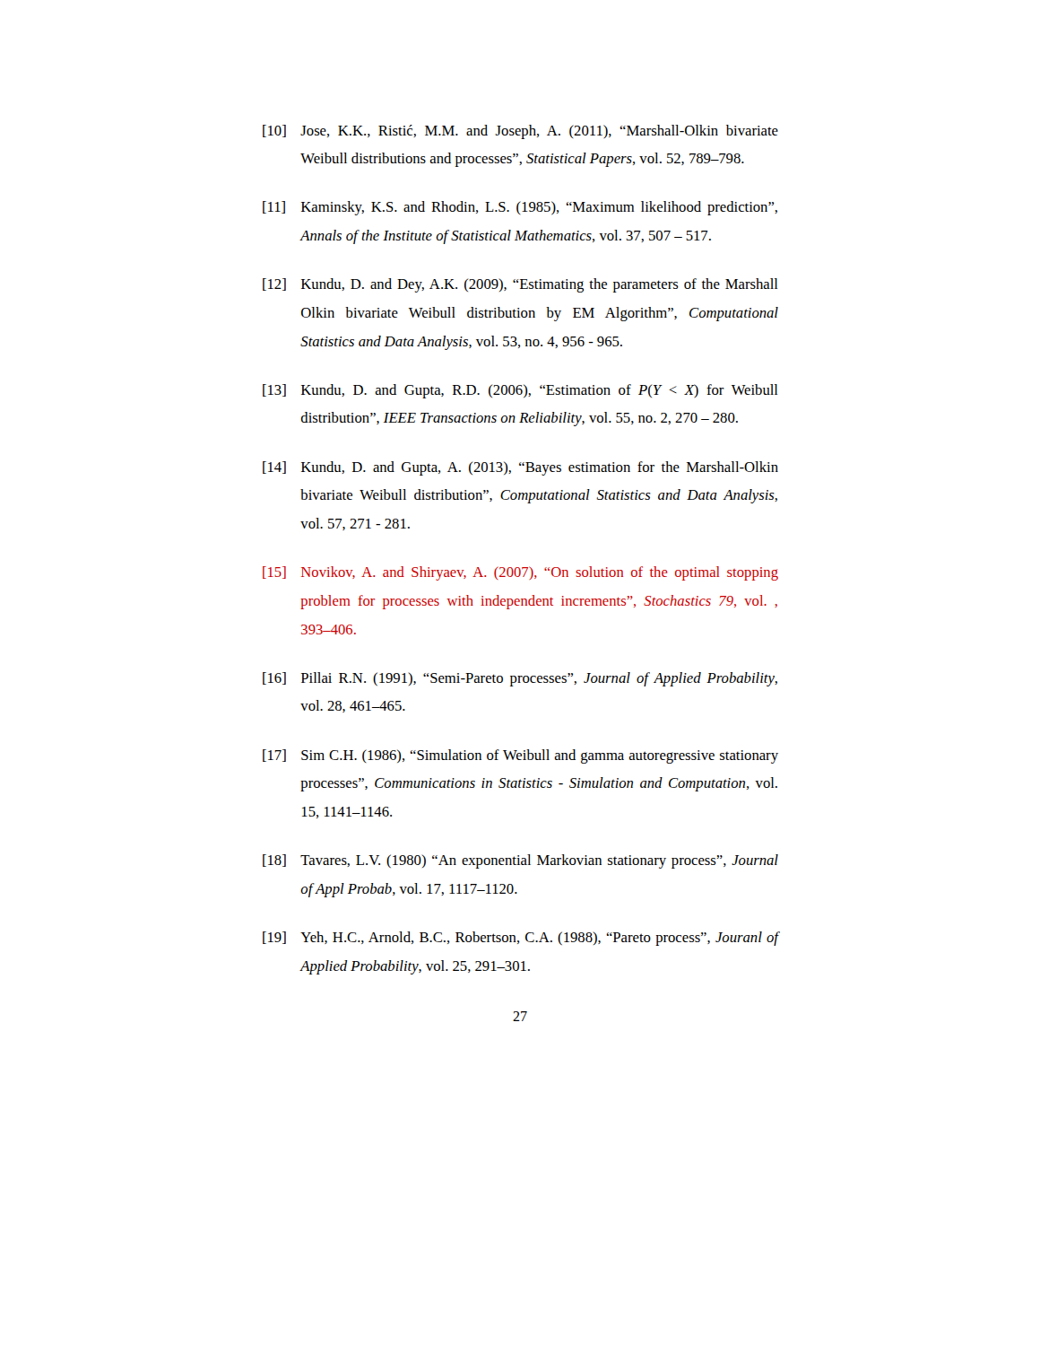[10] Jose, K.K., Ristić, M.M. and Joseph, A. (2011), “Marshall-Olkin bivariate Weibull distributions and processes”, Statistical Papers, vol. 52, 789–798.
[11] Kaminsky, K.S. and Rhodin, L.S. (1985), “Maximum likelihood prediction”, Annals of the Institute of Statistical Mathematics, vol. 37, 507 – 517.
[12] Kundu, D. and Dey, A.K. (2009), “Estimating the parameters of the Marshall Olkin bivariate Weibull distribution by EM Algorithm”, Computational Statistics and Data Analysis, vol. 53, no. 4, 956 - 965.
[13] Kundu, D. and Gupta, R.D. (2006), “Estimation of P(Y < X) for Weibull distribution”, IEEE Transactions on Reliability, vol. 55, no. 2, 270 – 280.
[14] Kundu, D. and Gupta, A. (2013), “Bayes estimation for the Marshall-Olkin bivariate Weibull distribution”, Computational Statistics and Data Analysis, vol. 57, 271 - 281.
[15] Novikov, A. and Shiryaev, A. (2007), “On solution of the optimal stopping problem for processes with independent increments”, Stochastics 79, vol. , 393–406.
[16] Pillai R.N. (1991), “Semi-Pareto processes”, Journal of Applied Probability, vol. 28, 461–465.
[17] Sim C.H. (1986), “Simulation of Weibull and gamma autoregressive stationary processes”, Communications in Statistics - Simulation and Computation, vol. 15, 1141–1146.
[18] Tavares, L.V. (1980) “An exponential Markovian stationary process”, Journal of Appl Probab, vol. 17, 1117–1120.
[19] Yeh, H.C., Arnold, B.C., Robertson, C.A. (1988), “Pareto process”, Jouranl of Applied Probability, vol. 25, 291–301.
27